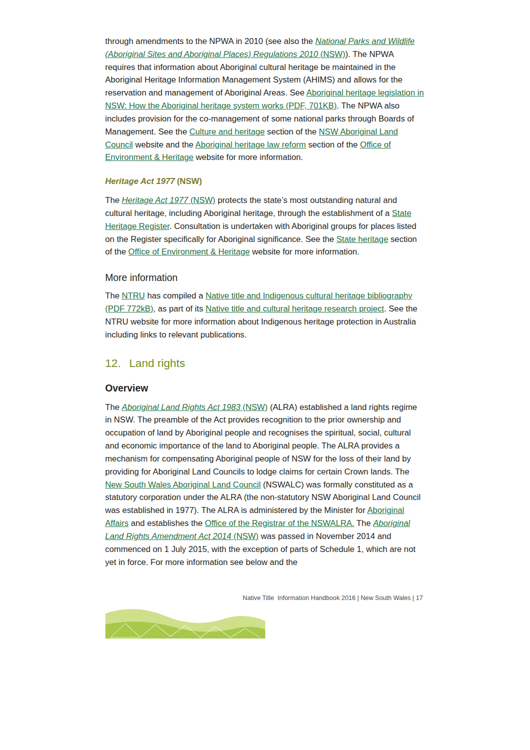through amendments to the NPWA in 2010 (see also the National Parks and Wildlife (Aboriginal Sites and Aboriginal Places) Regulations 2010 (NSW)). The NPWA requires that information about Aboriginal cultural heritage be maintained in the Aboriginal Heritage Information Management System (AHIMS) and allows for the reservation and management of Aboriginal Areas. See Aboriginal heritage legislation in NSW: How the Aboriginal heritage system works (PDF, 701KB). The NPWA also includes provision for the co-management of some national parks through Boards of Management. See the Culture and heritage section of the NSW Aboriginal Land Council website and the Aboriginal heritage law reform section of the Office of Environment & Heritage website for more information.
Heritage Act 1977 (NSW)
The Heritage Act 1977 (NSW) protects the state’s most outstanding natural and cultural heritage, including Aboriginal heritage, through the establishment of a State Heritage Register. Consultation is undertaken with Aboriginal groups for places listed on the Register specifically for Aboriginal significance. See the State heritage section of the Office of Environment & Heritage website for more information.
More information
The NTRU has compiled a Native title and Indigenous cultural heritage bibliography (PDF 772kB), as part of its Native title and cultural heritage research project. See the NTRU website for more information about Indigenous heritage protection in Australia including links to relevant publications.
12. Land rights
Overview
The Aboriginal Land Rights Act 1983 (NSW) (ALRA) established a land rights regime in NSW. The preamble of the Act provides recognition to the prior ownership and occupation of land by Aboriginal people and recognises the spiritual, social, cultural and economic importance of the land to Aboriginal people. The ALRA provides a mechanism for compensating Aboriginal people of NSW for the loss of their land by providing for Aboriginal Land Councils to lodge claims for certain Crown lands. The New South Wales Aboriginal Land Council (NSWALC) was formally constituted as a statutory corporation under the ALRA (the non-statutory NSW Aboriginal Land Council was established in 1977). The ALRA is administered by the Minister for Aboriginal Affairs and establishes the Office of the Registrar of the NSWALRA. The Aboriginal Land Rights Amendment Act 2014 (NSW) was passed in November 2014 and commenced on 1 July 2015, with the exception of parts of Schedule 1, which are not yet in force. For more information see below and the
Native Title Information Handbook 2016 | New South Wales | 17